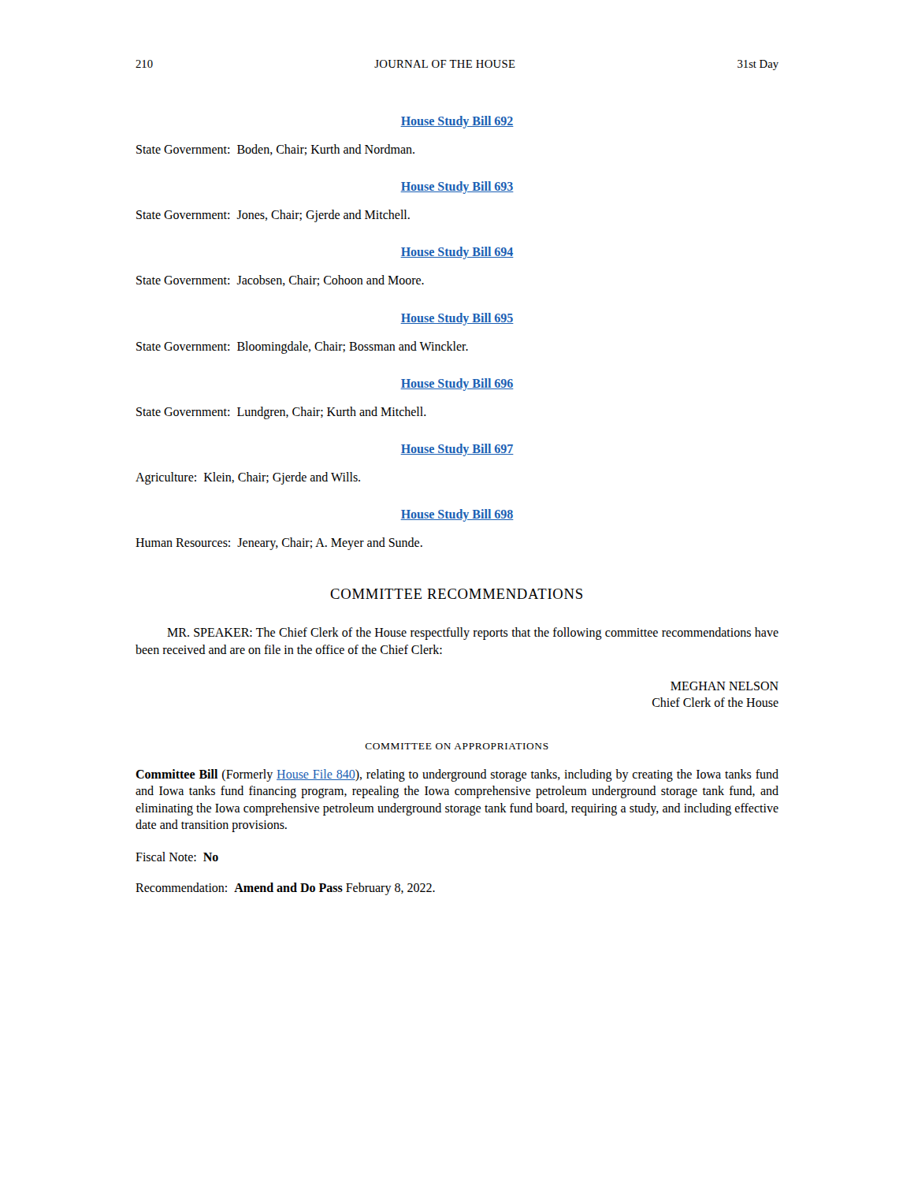210 JOURNAL OF THE HOUSE 31st Day
House Study Bill 692
State Government: Boden, Chair; Kurth and Nordman.
House Study Bill 693
State Government: Jones, Chair; Gjerde and Mitchell.
House Study Bill 694
State Government: Jacobsen, Chair; Cohoon and Moore.
House Study Bill 695
State Government: Bloomingdale, Chair; Bossman and Winckler.
House Study Bill 696
State Government: Lundgren, Chair; Kurth and Mitchell.
House Study Bill 697
Agriculture: Klein, Chair; Gjerde and Wills.
House Study Bill 698
Human Resources: Jeneary, Chair; A. Meyer and Sunde.
COMMITTEE RECOMMENDATIONS
MR. SPEAKER: The Chief Clerk of the House respectfully reports that the following committee recommendations have been received and are on file in the office of the Chief Clerk:
MEGHAN NELSON Chief Clerk of the House
COMMITTEE ON APPROPRIATIONS
Committee Bill (Formerly House File 840), relating to underground storage tanks, including by creating the Iowa tanks fund and Iowa tanks fund financing program, repealing the Iowa comprehensive petroleum underground storage tank fund, and eliminating the Iowa comprehensive petroleum underground storage tank fund board, requiring a study, and including effective date and transition provisions.
Fiscal Note: No
Recommendation: Amend and Do Pass February 8, 2022.